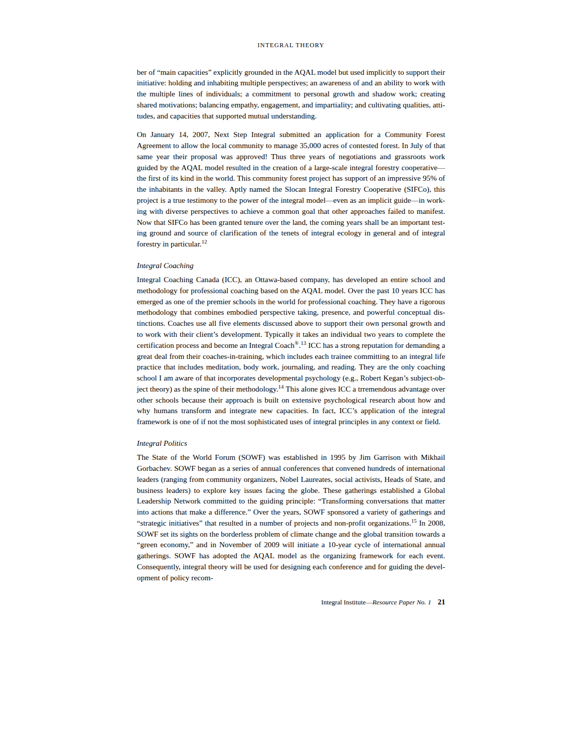INTEGRAL THEORY
ber of “main capacities” explicitly grounded in the AQAL model but used implicitly to support their initiative: holding and inhabiting multiple perspectives; an awareness of and an ability to work with the multiple lines of individuals; a commitment to personal growth and shadow work; creating shared motivations; balancing empathy, engagement, and impartiality; and cultivating qualities, attitudes, and capacities that supported mutual understanding.
On January 14, 2007, Next Step Integral submitted an application for a Community Forest Agreement to allow the local community to manage 35,000 acres of contested forest. In July of that same year their proposal was approved! Thus three years of negotiations and grassroots work guided by the AQAL model resulted in the creation of a large-scale integral forestry cooperative—the first of its kind in the world. This community forest project has support of an impressive 95% of the inhabitants in the valley. Aptly named the Slocan Integral Forestry Cooperative (SIFCo), this project is a true testimony to the power of the integral model—even as an implicit guide—in working with diverse perspectives to achieve a common goal that other approaches failed to manifest. Now that SIFCo has been granted tenure over the land, the coming years shall be an important testing ground and source of clarification of the tenets of integral ecology in general and of integral forestry in particular.12
Integral Coaching
Integral Coaching Canada (ICC), an Ottawa-based company, has developed an entire school and methodology for professional coaching based on the AQAL model. Over the past 10 years ICC has emerged as one of the premier schools in the world for professional coaching. They have a rigorous methodology that combines embodied perspective taking, presence, and powerful conceptual distinctions. Coaches use all five elements discussed above to support their own personal growth and to work with their client’s development. Typically it takes an individual two years to complete the certification process and become an Integral Coach®.13 ICC has a strong reputation for demanding a great deal from their coaches-in-training, which includes each trainee committing to an integral life practice that includes meditation, body work, journaling, and reading. They are the only coaching school I am aware of that incorporates developmental psychology (e.g., Robert Kegan’s subject-object theory) as the spine of their methodology.14 This alone gives ICC a trremendous advantage over other schools because their approach is built on extensive psychological research about how and why humans transform and integrate new capacities. In fact, ICC’s application of the integral framework is one of if not the most sophisticated uses of integral principles in any context or field.
Integral Politics
The State of the World Forum (SOWF) was established in 1995 by Jim Garrison with Mikhail Gorbachev. SOWF began as a series of annual conferences that convened hundreds of international leaders (ranging from community organizers, Nobel Laureates, social activists, Heads of State, and business leaders) to explore key issues facing the globe. These gatherings established a Global Leadership Network committed to the guiding principle: “Transforming conversations that matter into actions that make a difference.” Over the years, SOWF sponsored a variety of gatherings and “strategic initiatives” that resulted in a number of projects and non-profit organizations.15 In 2008, SOWF set its sights on the borderless problem of climate change and the global transition towards a “green economy,” and in November of 2009 will initiate a 10-year cycle of international annual gatherings. SOWF has adopted the AQAL model as the organizing framework for each event. Consequently, integral theory will be used for designing each conference and for guiding the development of policy recom-
Integral Institute—Resource Paper No. 121